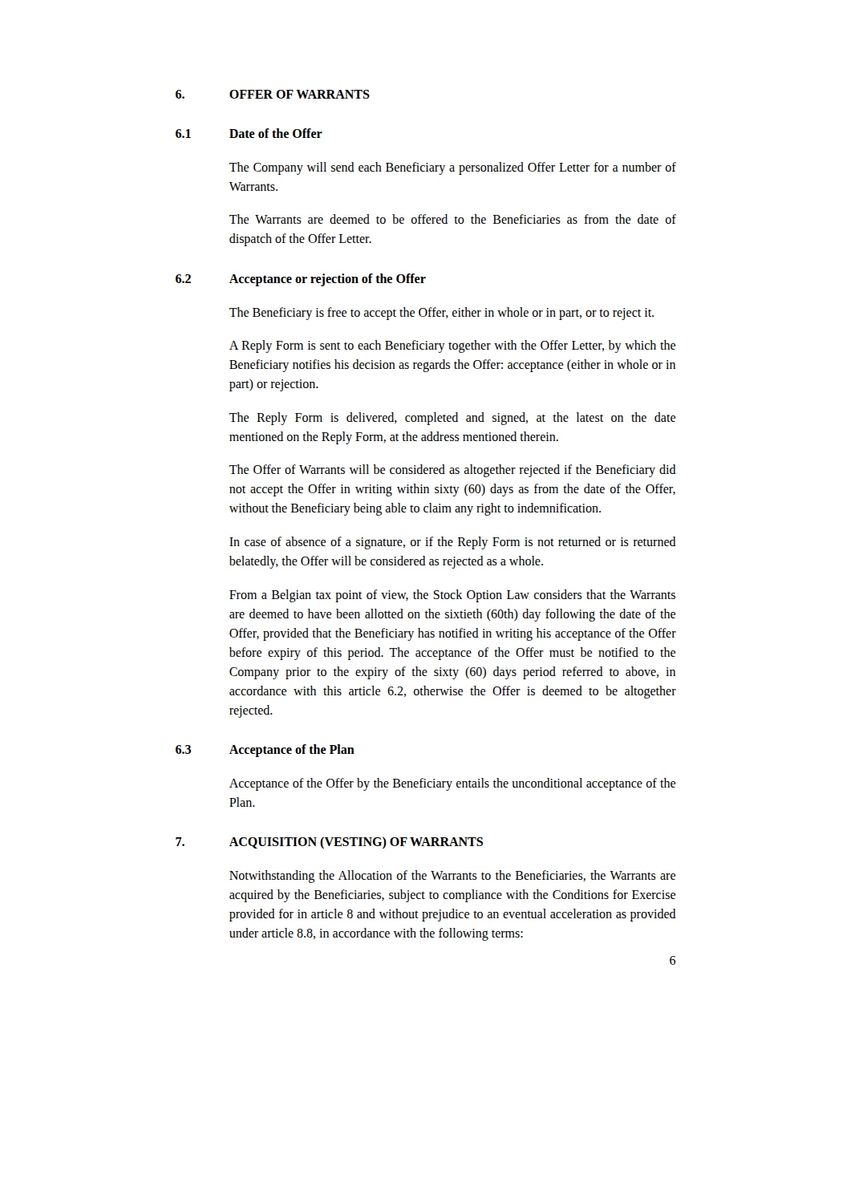6.
Offer of Warrants
6.1
Date of the Offer
The Company will send each Beneficiary a personalized Offer Letter for a number of Warrants.
The Warrants are deemed to be offered to the Beneficiaries as from the date of dispatch of the Offer Letter.
6.2
Acceptance or rejection of the Offer
The Beneficiary is free to accept the Offer, either in whole or in part, or to reject it.
A Reply Form is sent to each Beneficiary together with the Offer Letter, by which the Beneficiary notifies his decision as regards the Offer: acceptance (either in whole or in part) or rejection.
The Reply Form is delivered, completed and signed, at the latest on the date mentioned on the Reply Form, at the address mentioned therein.
The Offer of Warrants will be considered as altogether rejected if the Beneficiary did not accept the Offer in writing within sixty (60) days as from the date of the Offer, without the Beneficiary being able to claim any right to indemnification.
In case of absence of a signature, or if the Reply Form is not returned or is returned belatedly, the Offer will be considered as rejected as a whole.
From a Belgian tax point of view, the Stock Option Law considers that the Warrants are deemed to have been allotted on the sixtieth (60th) day following the date of the Offer, provided that the Beneficiary has notified in writing his acceptance of the Offer before expiry of this period. The acceptance of the Offer must be notified to the Company prior to the expiry of the sixty (60) days period referred to above, in accordance with this article 6.2, otherwise the Offer is deemed to be altogether rejected.
6.3
Acceptance of the Plan
Acceptance of the Offer by the Beneficiary entails the unconditional acceptance of the Plan.
7.
Acquisition (Vesting) of Warrants
Notwithstanding the Allocation of the Warrants to the Beneficiaries, the Warrants are acquired by the Beneficiaries, subject to compliance with the Conditions for Exercise provided for in article 8 and without prejudice to an eventual acceleration as provided under article 8.8, in accordance with the following terms:
6